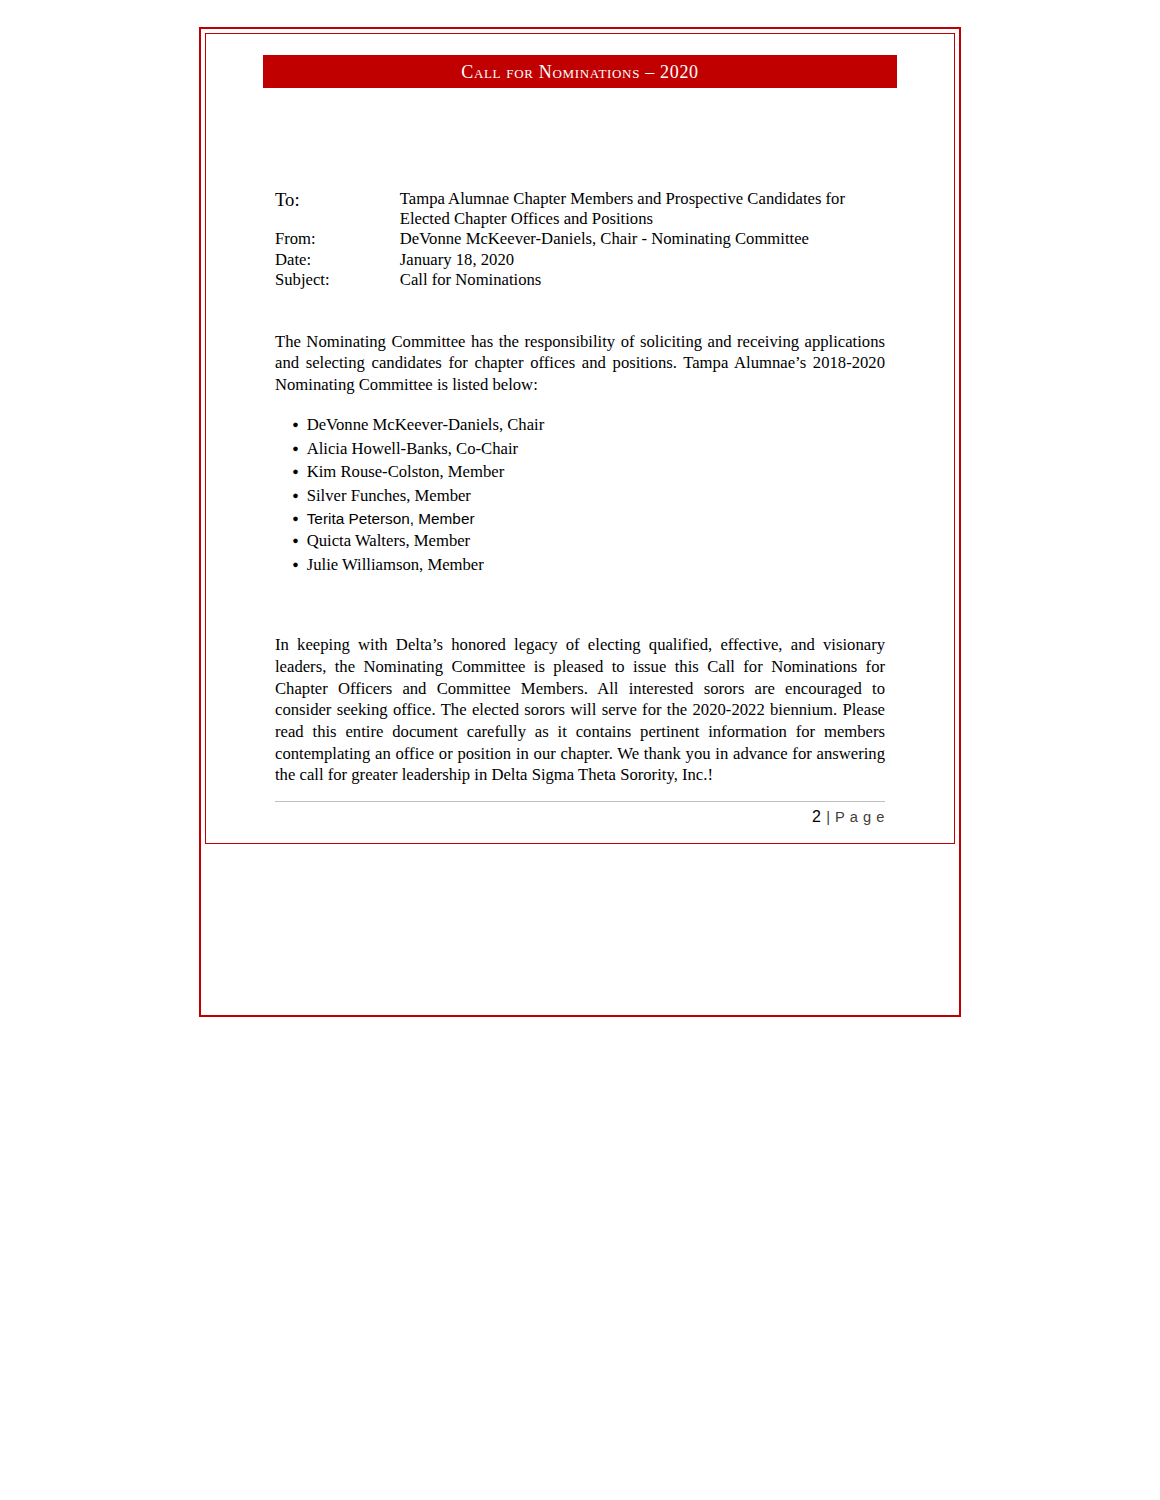Call for Nominations – 2020
| To: | Tampa Alumnae Chapter Members and Prospective Candidates for Elected Chapter Offices and Positions |
| From: | DeVonne McKeever-Daniels, Chair - Nominating Committee |
| Date: | January 18, 2020 |
| Subject: | Call for Nominations |
The Nominating Committee has the responsibility of soliciting and receiving applications and selecting candidates for chapter offices and positions. Tampa Alumnae’s 2018-2020 Nominating Committee is listed below:
DeVonne McKeever-Daniels, Chair
Alicia Howell-Banks, Co-Chair
Kim Rouse-Colston, Member
Silver Funches, Member
Terita Peterson, Member
Quicta Walters, Member
Julie Williamson, Member
In keeping with Delta’s honored legacy of electing qualified, effective, and visionary leaders, the Nominating Committee is pleased to issue this Call for Nominations for Chapter Officers and Committee Members. All interested sorors are encouraged to consider seeking office. The elected sorors will serve for the 2020-2022 biennium. Please read this entire document carefully as it contains pertinent information for members contemplating an office or position in our chapter. We thank you in advance for answering the call for greater leadership in Delta Sigma Theta Sorority, Inc.!
2 | P a g e